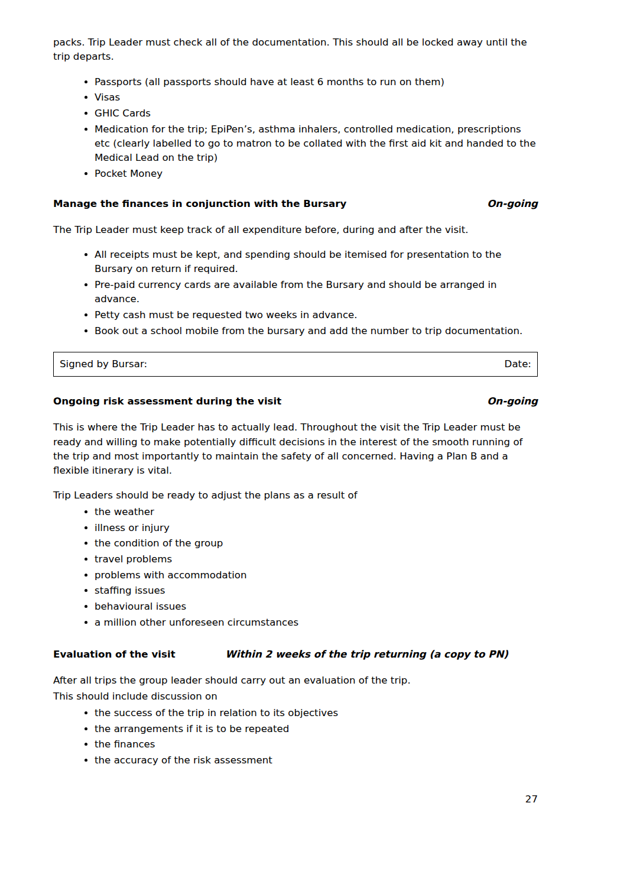packs. Trip Leader must check all of the documentation. This should all be locked away until the trip departs.
Passports (all passports should have at least 6 months to run on them)
Visas
GHIC Cards
Medication for the trip; EpiPen’s, asthma inhalers, controlled medication, prescriptions etc (clearly labelled to go to matron to be collated with the first aid kit and handed to the Medical Lead on the trip)
Pocket Money
Manage the finances in conjunction with the Bursary On-going
The Trip Leader must keep track of all expenditure before, during and after the visit.
All receipts must be kept, and spending should be itemised for presentation to the Bursary on return if required.
Pre-paid currency cards are available from the Bursary and should be arranged in advance.
Petty cash must be requested two weeks in advance.
Book out a school mobile from the bursary and add the number to trip documentation.
Signed by Bursar: Date:
Ongoing risk assessment during the visit On-going
This is where the Trip Leader has to actually lead. Throughout the visit the Trip Leader must be ready and willing to make potentially difficult decisions in the interest of the smooth running of the trip and most importantly to maintain the safety of all concerned. Having a Plan B and a flexible itinerary is vital.
Trip Leaders should be ready to adjust the plans as a result of
the weather
illness or injury
the condition of the group
travel problems
problems with accommodation
staffing issues
behavioural issues
a million other unforeseen circumstances
Evaluation of the visit Within 2 weeks of the trip returning (a copy to PN)
After all trips the group leader should carry out an evaluation of the trip.
This should include discussion on
the success of the trip in relation to its objectives
the arrangements if it is to be repeated
the finances
the accuracy of the risk assessment
27